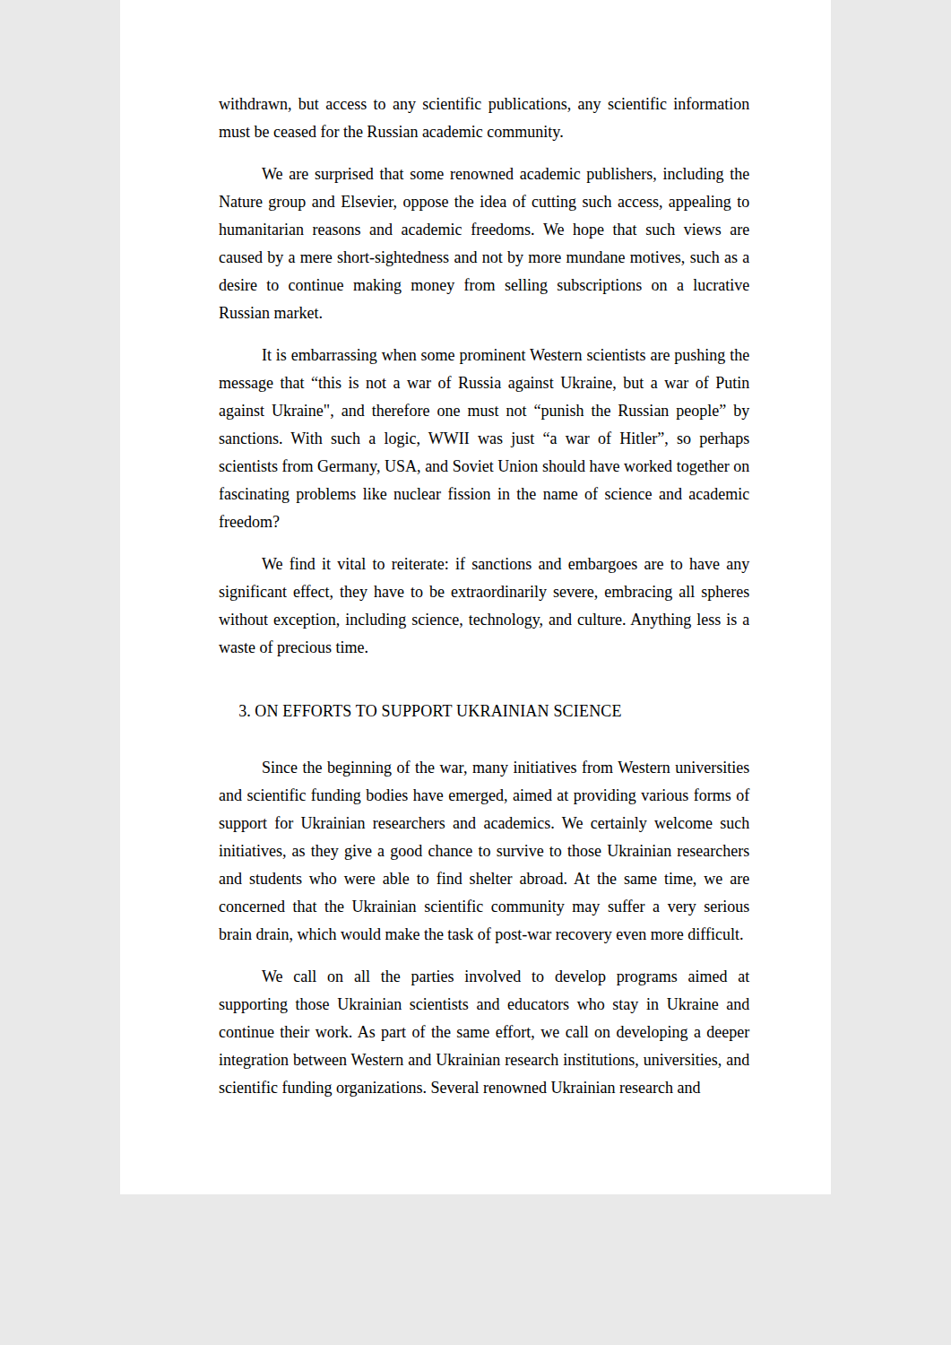withdrawn, but access to any scientific publications, any scientific information must be ceased for the Russian academic community.
We are surprised that some renowned academic publishers, including the Nature group and Elsevier, oppose the idea of cutting such access, appealing to humanitarian reasons and academic freedoms. We hope that such views are caused by a mere short-sightedness and not by more mundane motives, such as a desire to continue making money from selling subscriptions on a lucrative Russian market.
It is embarrassing when some prominent Western scientists are pushing the message that “this is not a war of Russia against Ukraine, but a war of Putin against Ukraine", and therefore one must not “punish the Russian people” by sanctions. With such a logic, WWII was just “a war of Hitler”, so perhaps scientists from Germany, USA, and Soviet Union should have worked together on fascinating problems like nuclear fission in the name of science and academic freedom?
We find it vital to reiterate: if sanctions and embargoes are to have any significant effect, they have to be extraordinarily severe, embracing all spheres without exception, including science, technology, and culture. Anything less is a waste of precious time.
ON EFFORTS TO SUPPORT UKRAINIAN SCIENCE
Since the beginning of the war, many initiatives from Western universities and scientific funding bodies have emerged, aimed at providing various forms of support for Ukrainian researchers and academics. We certainly welcome such initiatives, as they give a good chance to survive to those Ukrainian researchers and students who were able to find shelter abroad. At the same time, we are concerned that the Ukrainian scientific community may suffer a very serious brain drain, which would make the task of post-war recovery even more difficult.
We call on all the parties involved to develop programs aimed at supporting those Ukrainian scientists and educators who stay in Ukraine and continue their work. As part of the same effort, we call on developing a deeper integration between Western and Ukrainian research institutions, universities, and scientific funding organizations. Several renowned Ukrainian research and